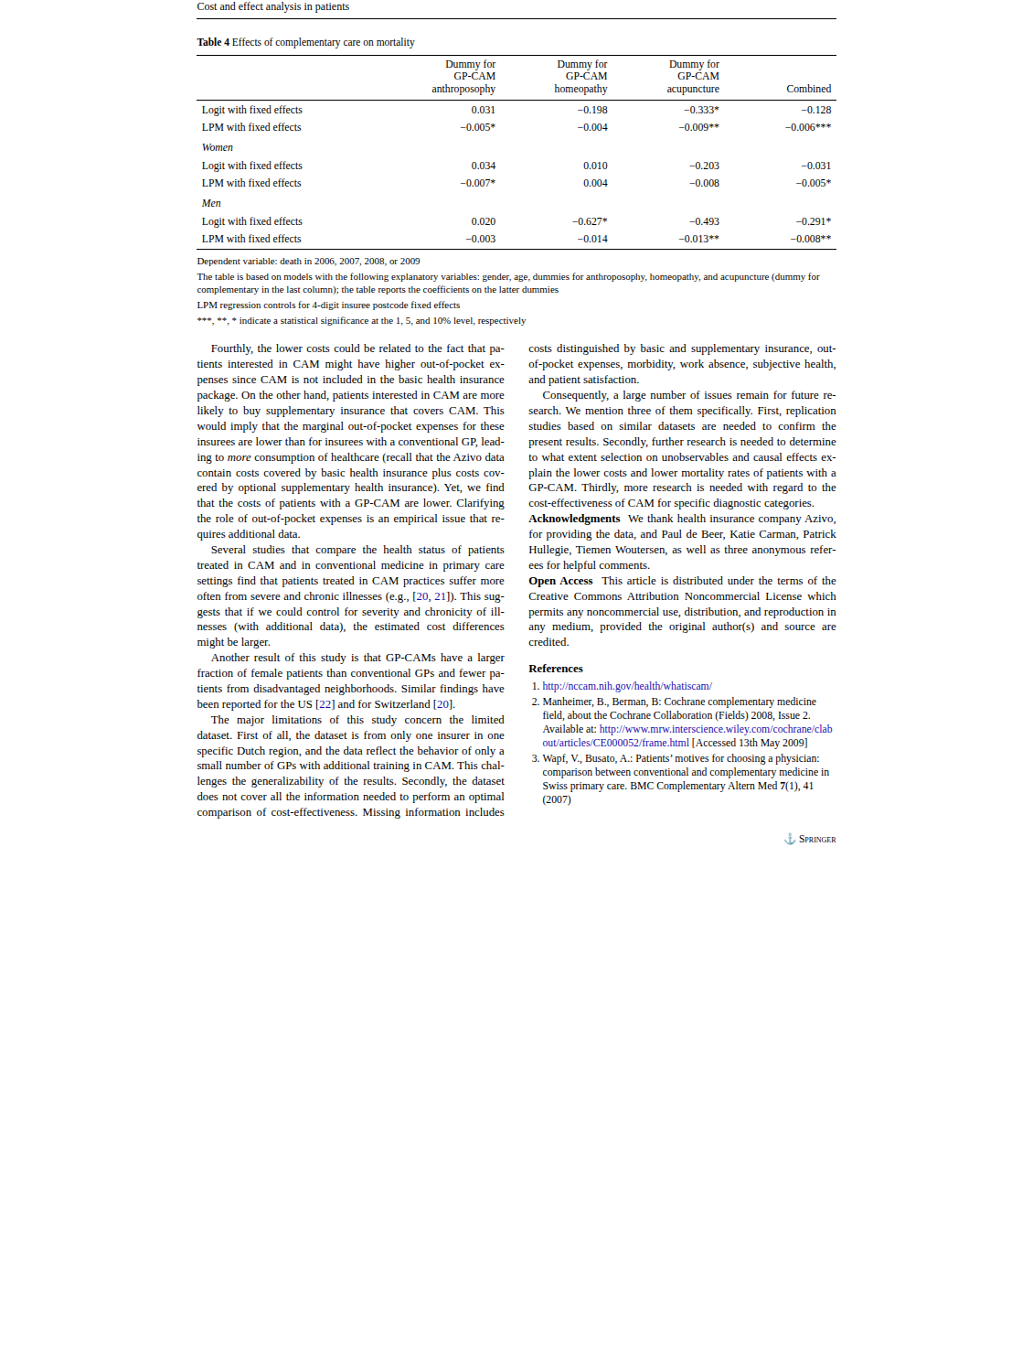Cost and effect analysis in patients
Table 4 Effects of complementary care on mortality
| | Dummy for GP-CAM anthroposophy | Dummy for GP-CAM homeopathy | Dummy for GP-CAM acupuncture | Combined |
| --- | --- | --- | --- | --- |
| Logit with fixed effects | 0.031 | −0.198 | −0.333* | −0.128 |
| LPM with fixed effects | −0.005* | −0.004 | −0.009** | −0.006*** |
| Women |
| Logit with fixed effects | 0.034 | 0.010 | −0.203 | −0.031 |
| LPM with fixed effects | −0.007* | 0.004 | −0.008 | −0.005* |
| Men |
| Logit with fixed effects | 0.020 | −0.627* | −0.493 | −0.291* |
| LPM with fixed effects | −0.003 | −0.014 | −0.013** | −0.008** |
Dependent variable: death in 2006, 2007, 2008, or 2009
The table is based on models with the following explanatory variables: gender, age, dummies for anthroposophy, homeopathy, and acupuncture (dummy for complementary in the last column); the table reports the coefficients on the latter dummies
LPM regression controls for 4-digit insuree postcode fixed effects
***, **, * indicate a statistical significance at the 1, 5, and 10% level, respectively
Fourthly, the lower costs could be related to the fact that patients interested in CAM might have higher out-of-pocket expenses since CAM is not included in the basic health insurance package. On the other hand, patients interested in CAM are more likely to buy supplementary insurance that covers CAM. This would imply that the marginal out-of-pocket expenses for these insurees are lower than for insurees with a conventional GP, leading to more consumption of healthcare (recall that the Azivo data contain costs covered by basic health insurance plus costs covered by optional supplementary health insurance). Yet, we find that the costs of patients with a GP-CAM are lower. Clarifying the role of out-of-pocket expenses is an empirical issue that requires additional data.
Several studies that compare the health status of patients treated in CAM and in conventional medicine in primary care settings find that patients treated in CAM practices suffer more often from severe and chronic illnesses (e.g., [20, 21]). This suggests that if we could control for severity and chronicity of illnesses (with additional data), the estimated cost differences might be larger.
Another result of this study is that GP-CAMs have a larger fraction of female patients than conventional GPs and fewer patients from disadvantaged neighborhoods. Similar findings have been reported for the US [22] and for Switzerland [20].
The major limitations of this study concern the limited dataset. First of all, the dataset is from only one insurer in one specific Dutch region, and the data reflect the behavior of only a small number of GPs with additional training in CAM. This challenges the generalizability of the results. Secondly, the dataset does not cover all the information needed to perform an optimal comparison of cost-effectiveness. Missing information includes costs distinguished by basic and supplementary insurance, out-of-pocket expenses, morbidity, work absence, subjective health, and patient satisfaction.
Consequently, a large number of issues remain for future research. We mention three of them specifically. First, replication studies based on similar datasets are needed to confirm the present results. Secondly, further research is needed to determine to what extent selection on unobservables and causal effects explain the lower costs and lower mortality rates of patients with a GP-CAM. Thirdly, more research is needed with regard to the cost-effectiveness of CAM for specific diagnostic categories.
Acknowledgments We thank health insurance company Azivo, for providing the data, and Paul de Beer, Katie Carman, Patrick Hullegie, Tiemen Woutersen, as well as three anonymous referees for helpful comments.
Open Access This article is distributed under the terms of the Creative Commons Attribution Noncommercial License which permits any noncommercial use, distribution, and reproduction in any medium, provided the original author(s) and source are credited.
References
http://nccam.nih.gov/health/whatiscam/
Manheimer, B., Berman, B: Cochrane complementary medicine field, about the Cochrane Collaboration (Fields) 2008, Issue 2. Available at: http://www.mrw.interscience.wiley.com/cochrane/clabout/articles/CE000052/frame.html [Accessed 13th May 2009]
Wapf, V., Busato, A.: Patients’ motives for choosing a physician: comparison between conventional and complementary medicine in Swiss primary care. BMC Complementary Altern Med 7(1), 41 (2007)
⚓Springer